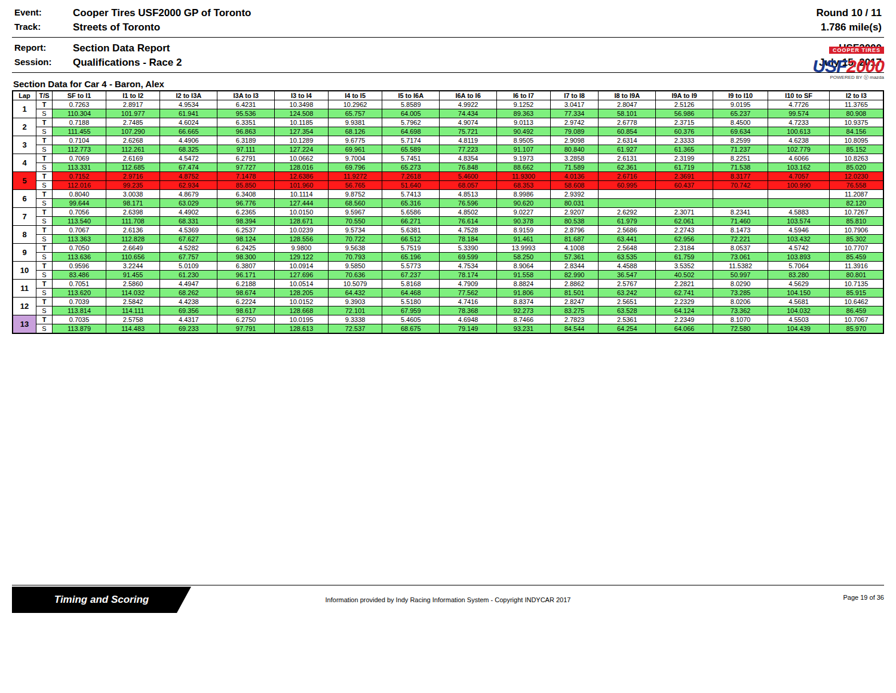| Event: | Cooper Tires USF2000 GP of Toronto | Round 10 / 11 |
| Track: | Streets of Toronto | 1.786 mile(s) |
| Report: | Section Data Report | USF2000 |
| Session: | Qualifications - Race 2 | July 15, 2017 |
COOPER TIRES
USF2000
POWERED BY Ⓥ mazda
Section Data for Car 4 - Baron, Alex
| Lap | T/S | SF to I1 | I1 to I2 | I2 to I3A | I3A to I3 | I3 to I4 | I4 to I5 | I5 to I6A | I6A to I6 | I6 to I7 | I7 to I8 | I8 to I9A | I9A to I9 | I9 to I10 | I10 to SF | I2 to I3 |
| --- | --- | --- | --- | --- | --- | --- | --- | --- | --- | --- | --- | --- | --- | --- | --- | --- |
| 1 | T | 0.7263 | 2.8917 | 4.9534 | 6.4231 | 10.3498 | 10.2962 | 5.8589 | 4.9922 | 9.1252 | 3.0417 | 2.8047 | 2.5126 | 9.0195 | 4.7726 | 11.3765 |
| S | 110.304 | 101.977 | 61.941 | 95.536 | 124.508 | 65.757 | 64.005 | 74.434 | 89.363 | 77.334 | 58.101 | 56.986 | 65.237 | 99.574 | 80.908 |
| 2 | T | 0.7188 | 2.7485 | 4.6024 | 6.3351 | 10.1185 | 9.9381 | 5.7962 | 4.9074 | 9.0113 | 2.9742 | 2.6778 | 2.3715 | 8.4500 | 4.7233 | 10.9375 |
| S | 111.455 | 107.290 | 66.665 | 96.863 | 127.354 | 68.126 | 64.698 | 75.721 | 90.492 | 79.089 | 60.854 | 60.376 | 69.634 | 100.613 | 84.156 |
| 3 | T | 0.7104 | 2.6268 | 4.4906 | 6.3189 | 10.1289 | 9.6775 | 5.7174 | 4.8119 | 8.9505 | 2.9098 | 2.6314 | 2.3333 | 8.2599 | 4.6238 | 10.8095 |
| S | 112.773 | 112.261 | 68.325 | 97.111 | 127.224 | 69.961 | 65.589 | 77.223 | 91.107 | 80.840 | 61.927 | 61.365 | 71.237 | 102.779 | 85.152 |
| 4 | T | 0.7069 | 2.6169 | 4.5472 | 6.2791 | 10.0662 | 9.7004 | 5.7451 | 4.8354 | 9.1973 | 3.2858 | 2.6131 | 2.3199 | 8.2251 | 4.6066 | 10.8263 |
| S | 113.331 | 112.685 | 67.474 | 97.727 | 128.016 | 69.796 | 65.273 | 76.848 | 88.662 | 71.589 | 62.361 | 61.719 | 71.538 | 103.162 | 85.020 |
| 5 | T | 0.7152 | 2.9716 | 4.8752 | 7.1478 | 12.6386 | 11.9272 | 7.2618 | 5.4600 | 11.9300 | 4.0136 | 2.6716 | 2.3691 | 8.3177 | 4.7057 | 12.0230 |
| S | 112.016 | 99.235 | 62.934 | 85.850 | 101.960 | 56.765 | 51.640 | 68.057 | 68.353 | 58.608 | 60.995 | 60.437 | 70.742 | 100.990 | 76.558 |
| 6 | T | 0.8040 | 3.0038 | 4.8679 | 6.3408 | 10.1114 | 9.8752 | 5.7413 | 4.8513 | 8.9986 | 2.9392 | | | | | 11.2087 |
| S | 99.644 | 98.171 | 63.029 | 96.776 | 127.444 | 68.560 | 65.316 | 76.596 | 90.620 | 80.031 | | | | | 82.120 |
| 7 | T | 0.7056 | 2.6398 | 4.4902 | 6.2365 | 10.0150 | 9.5967 | 5.6586 | 4.8502 | 9.0227 | 2.9207 | 2.6292 | 2.3071 | 8.2341 | 4.5883 | 10.7267 |
| S | 113.540 | 111.708 | 68.331 | 98.394 | 128.671 | 70.550 | 66.271 | 76.614 | 90.378 | 80.538 | 61.979 | 62.061 | 71.460 | 103.574 | 85.810 |
| 8 | T | 0.7067 | 2.6136 | 4.5369 | 6.2537 | 10.0239 | 9.5734 | 5.6381 | 4.7528 | 8.9159 | 2.8796 | 2.5686 | 2.2743 | 8.1473 | 4.5946 | 10.7906 |
| S | 113.363 | 112.828 | 67.627 | 98.124 | 128.556 | 70.722 | 66.512 | 78.184 | 91.461 | 81.687 | 63.441 | 62.956 | 72.221 | 103.432 | 85.302 |
| 9 | T | 0.7050 | 2.6649 | 4.5282 | 6.2425 | 9.9800 | 9.5638 | 5.7519 | 5.3390 | 13.9993 | 4.1008 | 2.5648 | 2.3184 | 8.0537 | 4.5742 | 10.7707 |
| S | 113.636 | 110.656 | 67.757 | 98.300 | 129.122 | 70.793 | 65.196 | 69.599 | 58.250 | 57.361 | 63.535 | 61.759 | 73.061 | 103.893 | 85.459 |
| 10 | T | 0.9596 | 3.2244 | 5.0109 | 6.3807 | 10.0914 | 9.5850 | 5.5773 | 4.7534 | 8.9064 | 2.8344 | 4.4588 | 3.5352 | 11.5382 | 5.7064 | 11.3916 |
| S | 83.486 | 91.455 | 61.230 | 96.171 | 127.696 | 70.636 | 67.237 | 78.174 | 91.558 | 82.990 | 36.547 | 40.502 | 50.997 | 83.280 | 80.801 |
| 11 | T | 0.7051 | 2.5860 | 4.4947 | 6.2188 | 10.0514 | 10.5079 | 5.8168 | 4.7909 | 8.8824 | 2.8862 | 2.5767 | 2.2821 | 8.0290 | 4.5629 | 10.7135 |
| S | 113.620 | 114.032 | 68.262 | 98.674 | 128.205 | 64.432 | 64.468 | 77.562 | 91.806 | 81.501 | 63.242 | 62.741 | 73.285 | 104.150 | 85.915 |
| 12 | T | 0.7039 | 2.5842 | 4.4238 | 6.2224 | 10.0152 | 9.3903 | 5.5180 | 4.7416 | 8.8374 | 2.8247 | 2.5651 | 2.2329 | 8.0206 | 4.5681 | 10.6462 |
| S | 113.814 | 114.111 | 69.356 | 98.617 | 128.668 | 72.101 | 67.959 | 78.368 | 92.273 | 83.275 | 63.528 | 64.124 | 73.362 | 104.032 | 86.459 |
| 13 | T | 0.7035 | 2.5758 | 4.4317 | 6.2750 | 10.0195 | 9.3338 | 5.4605 | 4.6948 | 8.7466 | 2.7823 | 2.5361 | 2.2349 | 8.1070 | 4.5503 | 10.7067 |
| S | 113.879 | 114.483 | 69.233 | 97.791 | 128.613 | 72.537 | 68.675 | 79.149 | 93.231 | 84.544 | 64.254 | 64.066 | 72.580 | 104.439 | 85.970 |
Timing and Scoring INDYCAR
Information provided by Indy Racing Information System - Copyright INDYCAR 2017
Page 19 of 36